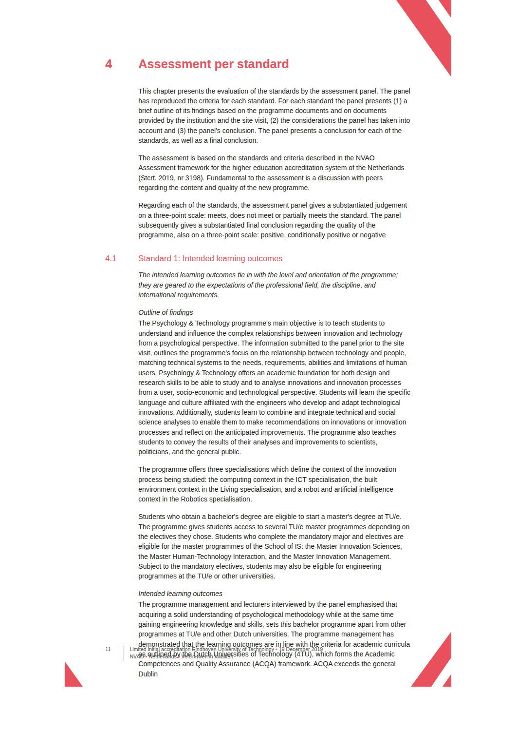4
Assessment per standard
This chapter presents the evaluation of the standards by the assessment panel. The panel has reproduced the criteria for each standard. For each standard the panel presents (1) a brief outline of its findings based on the programme documents and on documents provided by the institution and the site visit, (2) the considerations the panel has taken into account and (3) the panel's conclusion. The panel presents a conclusion for each of the standards, as well as a final conclusion.
The assessment is based on the standards and criteria described in the NVAO Assessment framework for the higher education accreditation system of the Netherlands (Stcrt. 2019, nr 3198). Fundamental to the assessment is a discussion with peers regarding the content and quality of the new programme.
Regarding each of the standards, the assessment panel gives a substantiated judgement on a three-point scale: meets, does not meet or partially meets the standard. The panel subsequently gives a substantiated final conclusion regarding the quality of the programme, also on a three-point scale: positive, conditionally positive or negative
4.1
Standard 1: Intended learning outcomes
The intended learning outcomes tie in with the level and orientation of the programme; they are geared to the expectations of the professional field, the discipline, and international requirements.
Outline of findings
The Psychology & Technology programme's main objective is to teach students to understand and influence the complex relationships between innovation and technology from a psychological perspective. The information submitted to the panel prior to the site visit, outlines the programme's focus on the relationship between technology and people, matching technical systems to the needs, requirements, abilities and limitations of human users. Psychology & Technology offers an academic foundation for both design and research skills to be able to study and to analyse innovations and innovation processes from a user, socio-economic and technological perspective. Students will learn the specific language and culture affiliated with the engineers who develop and adapt technological innovations. Additionally, students learn to combine and integrate technical and social science analyses to enable them to make recommendations on innovations or innovation processes and reflect on the anticipated improvements. The programme also teaches students to convey the results of their analyses and improvements to scientists, politicians, and the general public.
The programme offers three specialisations which define the context of the innovation process being studied: the computing context in the ICT specialisation, the built environment context in the Living specialisation, and a robot and artificial intelligence context in the Robotics specialisation.
Students who obtain a bachelor's degree are eligible to start a master's degree at TU/e. The programme gives students access to several TU/e master programmes depending on the electives they chose. Students who complete the mandatory major and electives are eligible for the master programmes of the School of IS: the Master Innovation Sciences, the Master Human-Technology Interaction, and the Master Innovation Management. Subject to the mandatory electives, students may also be eligible for engineering programmes at the TU/e or other universities.
Intended learning outcomes
The programme management and lecturers interviewed by the panel emphasised that acquiring a solid understanding of psychological methodology while at the same time gaining engineering knowledge and skills, sets this bachelor programme apart from other programmes at TU/e and other Dutch universities. The programme management has demonstrated that the learning outcomes are in line with the criteria for academic curricula as outlined by the Dutch Universities of Technology (4TU), which forms the Academic Competences and Quality Assurance (ACQA) framework. ACQA exceeds the general Dublin
11
Limited initial accreditation Eindhoven University of Technology • 19 December 2019
NVAO • Netherlands • Vertrouwen in kwaliteit